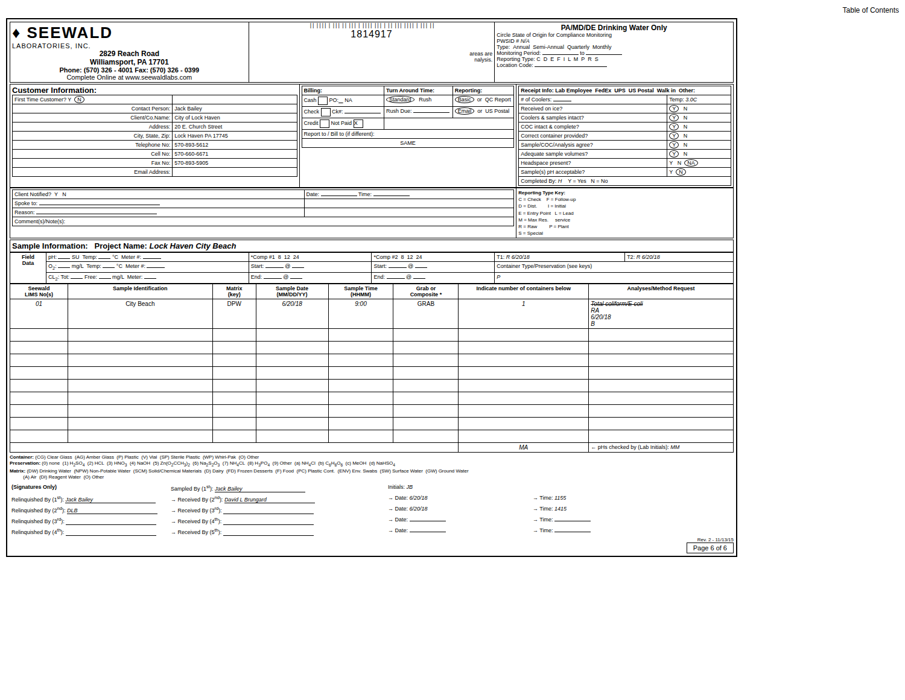Table of Contents
| ♦ SEEWALD LABORATORIES, INC. 2829 Reach Road Williamsport, PA 17701 Phone: (570) 326 - 4001 Fax: (570) 326 - 0399 Complete Online at www.seewaldlabs.com | // //// / /// // /// / //// /// / // /// //// / /// // 1814917 areas are nalysis. | PA/MD/DE Drinking Water Only Circle State of Origin for Compliance Monitoring PWSID # N/A Type: Annual Semi-Annual Quarterly Monthly Monitoring Period: to Reporting Type: C D E F I L M P R S Location Code: |
| Customer Information: / First Time Customer? Y N / / / Contact Person: / Jack Bailey / / Client/Co.Name: / City of Lock Haven / / Address: / 20 E. Church Street / / City, State, Zip: / Lock Haven PA 17745 / / Telephone No: / 570-893-5612 / / Cell No: / 570-660-6671 / / Fax No: / 570-893-5905 / / Email Address: / / | / Billing: / Turn Around Time: / Reporting: / / Cash PO: NA / Standard Rush / Basic or QC Report / / Check Ck#: / Rush Due: / Email or US Postal / / Credit Not Paid X / / / Report to / Bill to (if different): / / SAME / | / Receipt Info: Lab Employee FedEx UPS US Postal Walk in Other: / / # of Coolers: / Temp: 3.0C / / Received on ice? / Y N / / Coolers & samples intact? / Y N / / COC intact & complete? / Y N / / Correct container provided? / Y N / / Sample/COC/Analysis agree? / Y N / / Adequate sample volumes? / Y N / / Headspace present? / Y N NA / / Sample(s) pH acceptable? / Y N / / Completed By: H Y = Yes N = No / |
| / Client Notified? Y N / Date: Time: / / Spoke to: / / / Reason: / / / Comment(s)/Note(s): / | Reporting Type Key: C = Check F = Follow-up D = Dist. I = Initial E = Entry Point L = Lead M = Max Res. service R = Raw P = Plant S = Special |
| Sample Information: Project Name: Lock Haven City Beach |
| Field Data | pH: SU Temp: °C Meter #: | *Comp #1 8 12 24 | *Comp #2 8 12 24 | T1: R 6/20/18 | T2: R 6/20/18 |
| O 2 : mg/L Temp: °C Meter #: | Start: @ | Start: @ | Container Type/Preservation (see keys) |
| CL 2 : Tot: Free: mg/L Meter: | End: @ | End: @ | P |
| Seewald LIMS No(s) | Sample Identification | Matrix (key) | Sample Date (MM/DD/YY) | Sample Time (HHMM) | Grab or Composite * | Indicate number of containers below | Analyses/Method Request |
| --- | --- | --- | --- | --- | --- | --- | --- |
| 01 | City Beach | DPW | 6/20/18 | 9:00 | GRAB | 1 | Total coliform/E coli RA 6/20/18 B |
| | MA | ← pHs checked by (Lab Initials): MM |
Container: (CG) Clear Glass (AG) Amber Glass (P) Plastic (V) Vial (SP) Sterile Plastic (WP) Whirl-Pak (O) Other
Preservation: (0) none (1) H2SO4 (2) HCL (3) HNO3 (4) NaOH (5) Zn(O2CCH3)2 (6) Na2S2O3 (7) NH4CL (8) H3PO4 (9) Other (a) NH4Cl (b) C6H8O6 (c) MeOH (d) NaHSO4
Matrix: (DW) Drinking Water (NPW) Non-Potable Water (SCM) Solid/Chemical Materials (D) Dairy (FD) Frozen Desserts (F) Food (PC) Plastic Cont. (ENV) Env. Swabs (SW) Surface Water (GW) Ground Water
(A) Air (DI) Reagent Water (O) Other
| (Signatures Only) | Sampled By (1 st ): Jack Bailey | Initials: JB | |
| Relinquished By (1 st ): Jack Bailey | → Received By (2 nd ): David L Brungard | → Date: 6/20/18 | → Time: 1155 |
| Relinquished By (2 nd ): DLB | → Received By (3 rd ): | → Date: 6/20/18 | → Time: 1415 |
| Relinquished By (3 rd ): | → Received By (4 th ): | → Date: | → Time: |
| Relinquished By (4 th ): | → Received By (5 th ): | → Date: | → Time: |
Rev. 2 - 11/13/15
Page 6 of 6